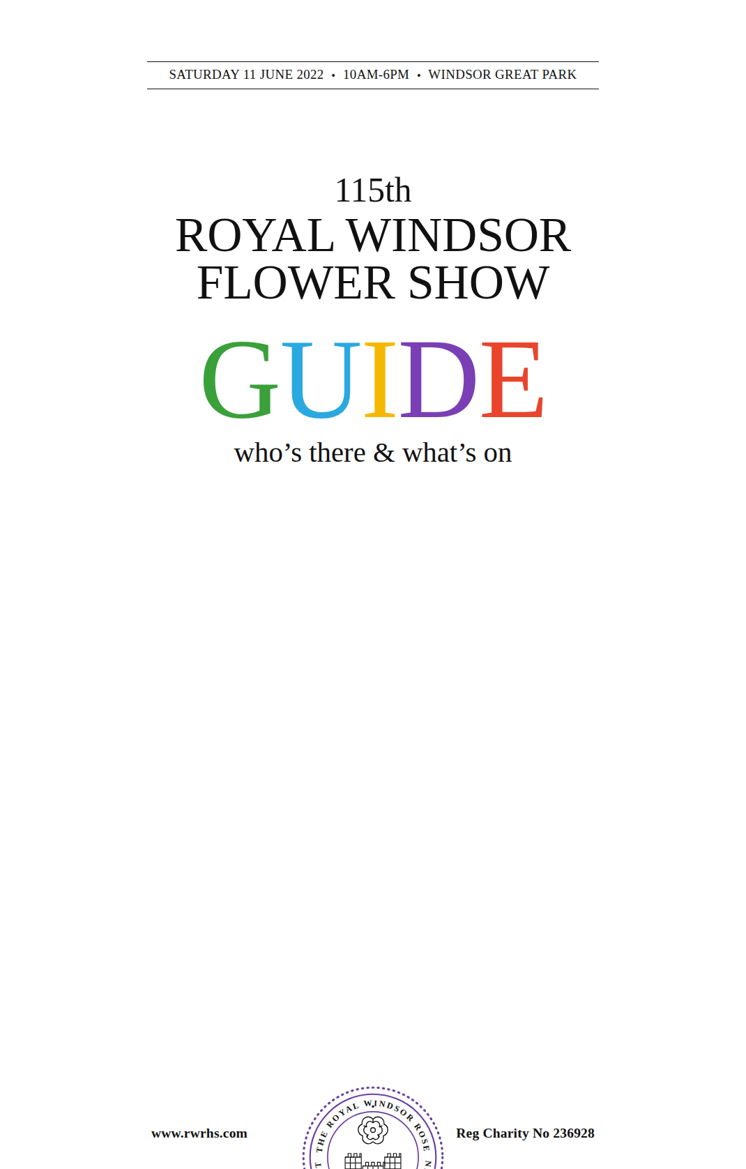SATURDAY 11 JUNE 2022 • 10AM-6PM • WINDSOR GREAT PARK
115th
ROYAL WINDSOR FLOWER SHOW
GUIDE
who’s there & what’s on
THE ROYAL WINDSOR ROSE AND HORTICULTURAL SOCIETY
www.rwrhs.com Reg Charity No 236928